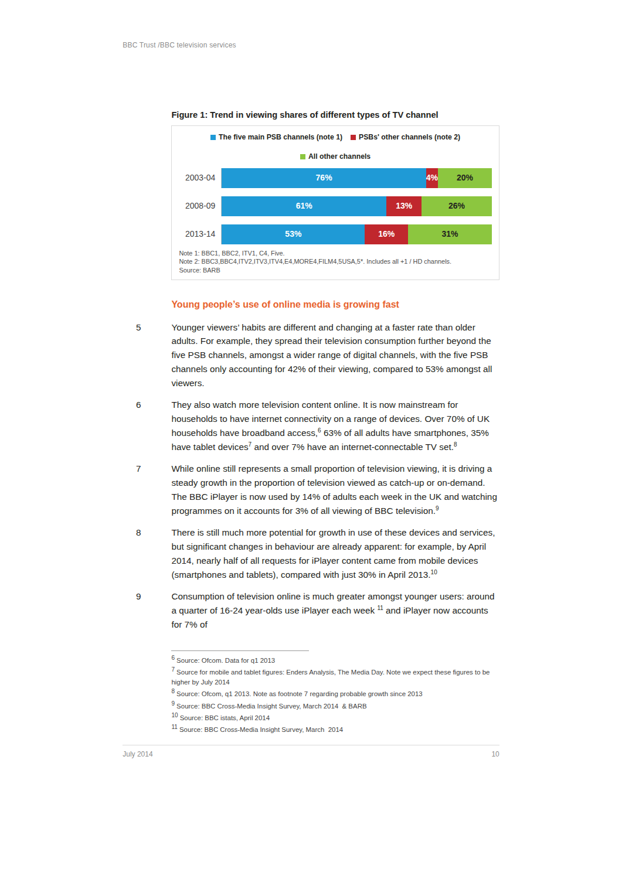BBC Trust /BBC television services
Figure 1: Trend in viewing shares of different types of TV channel
The five main PSB channels (note 1) PSBs' other channels (note 2) All other channels
2003-04
76%
4%
20%
2008-09
61%
13%
26%
2013-14
53%
16%
31%
Note 1: BBC1, BBC2, ITV1, C4, Five.
Note 2: BBC3,BBC4,ITV2,ITV3,ITV4,E4,MORE4,FILM4,5USA,5*. Includes all +1 / HD channels.
Source: BARB
Young people’s use of online media is growing fast
5
Younger viewers’ habits are different and changing at a faster rate than older adults. For example, they spread their television consumption further beyond the five PSB channels, amongst a wider range of digital channels, with the five PSB channels only accounting for 42% of their viewing, compared to 53% amongst all viewers.
6
They also watch more television content online. It is now mainstream for households to have internet connectivity on a range of devices. Over 70% of UK households have broadband access,6 63% of all adults have smartphones, 35% have tablet devices7 and over 7% have an internet-connectable TV set.8
7
While online still represents a small proportion of television viewing, it is driving a steady growth in the proportion of television viewed as catch-up or on-demand. The BBC iPlayer is now used by 14% of adults each week in the UK and watching programmes on it accounts for 3% of all viewing of BBC television.9
8
There is still much more potential for growth in use of these devices and services, but significant changes in behaviour are already apparent: for example, by April 2014, nearly half of all requests for iPlayer content came from mobile devices (smartphones and tablets), compared with just 30% in April 2013.10
9
Consumption of television online is much greater amongst younger users: around a quarter of 16-24 year-olds use iPlayer each week 11 and iPlayer now accounts for 7% of
6 Source: Ofcom. Data for q1 2013
7 Source for mobile and tablet figures: Enders Analysis, The Media Day. Note we expect these figures to be higher by July 2014
8 Source: Ofcom, q1 2013. Note as footnote 7 regarding probable growth since 2013
9 Source: BBC Cross-Media Insight Survey, March 2014 & BARB
10 Source: BBC istats, April 2014
11 Source: BBC Cross-Media Insight Survey, March 2014
July 2014
10